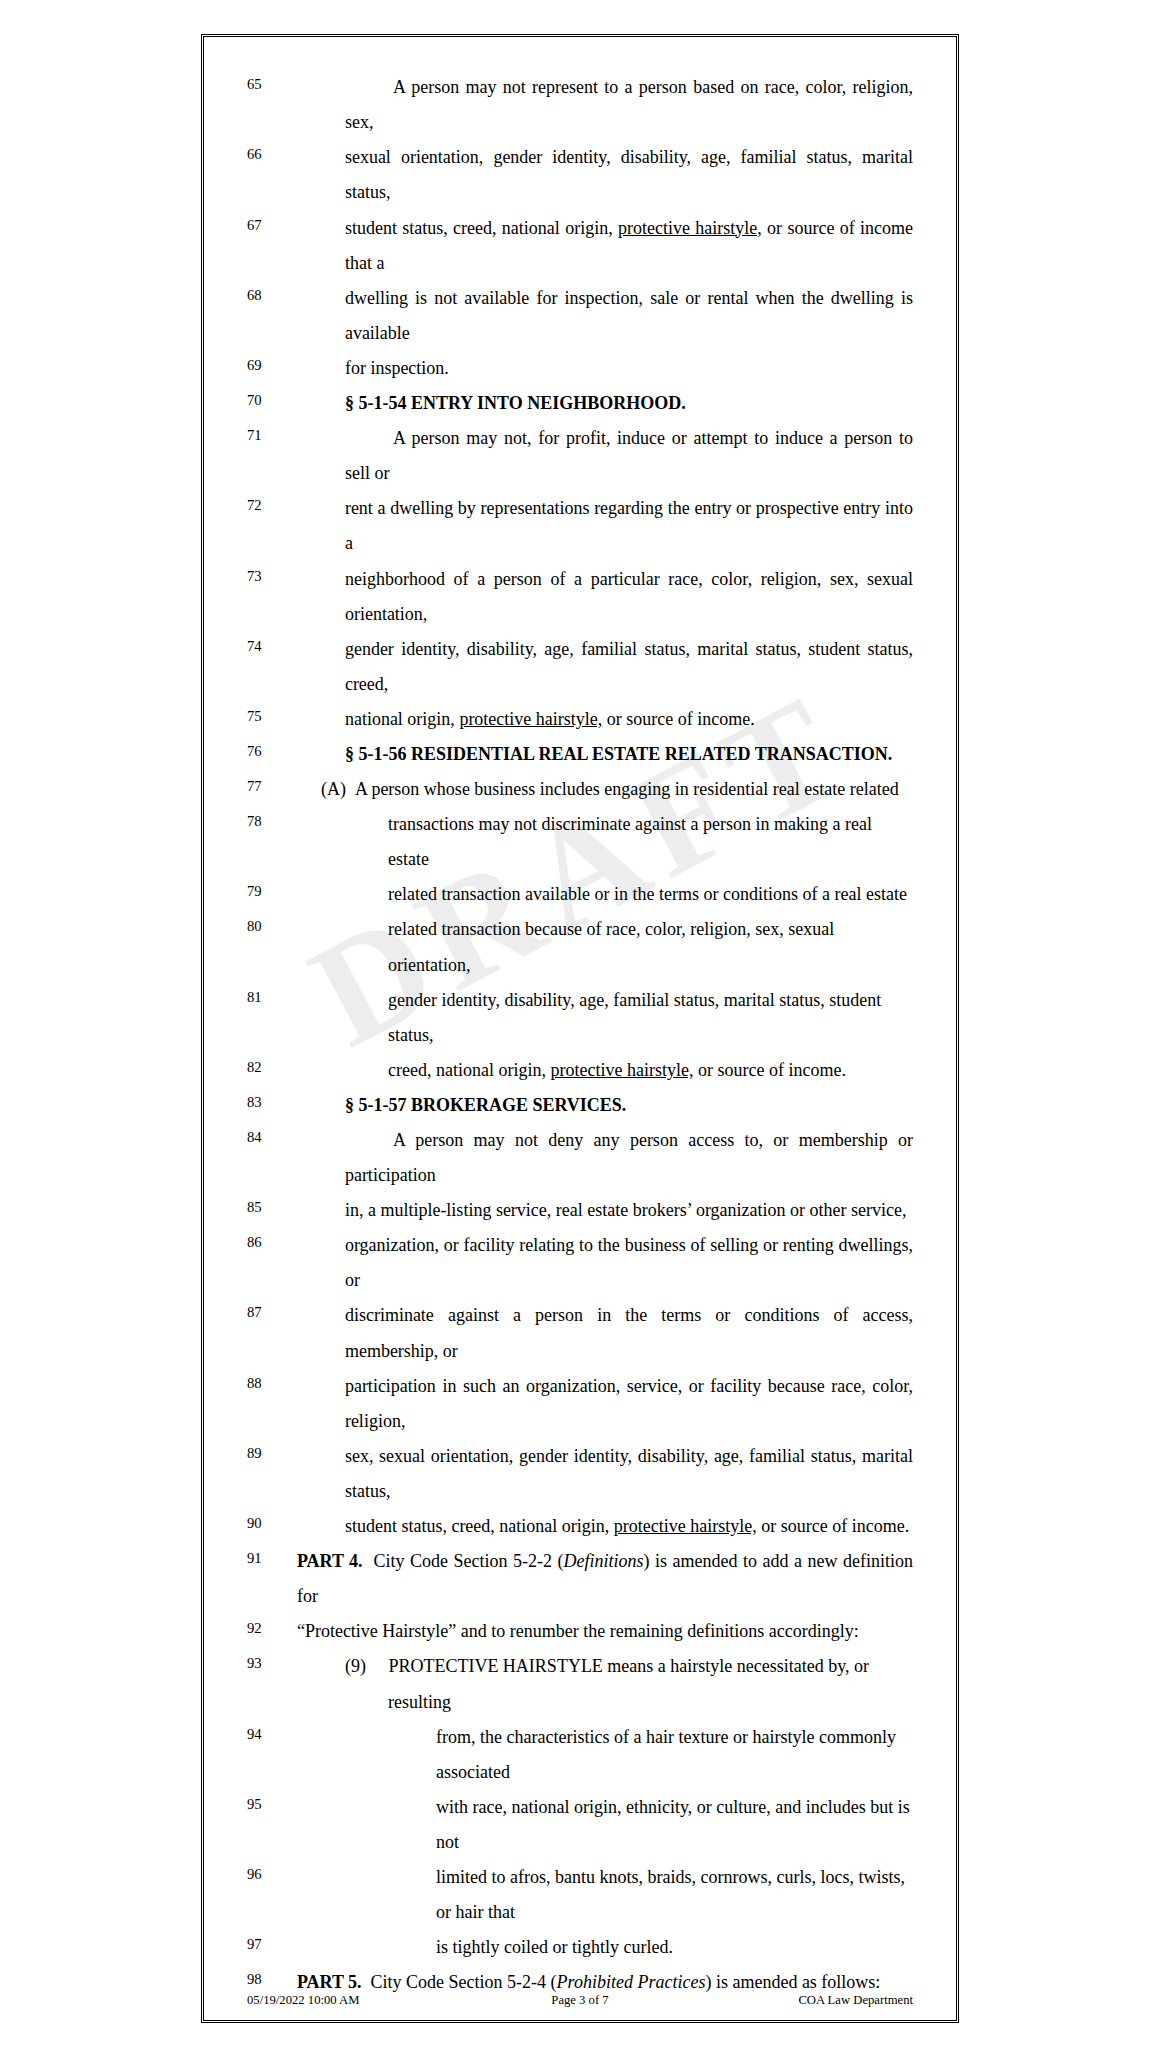DRAFT
| 65 | A person may not represent to a person based on race, color, religion, sex, |
| 66 | sexual orientation, gender identity, disability, age, familial status, marital status, |
| 67 | student status, creed, national origin, protective hairstyle, or source of income that a |
| 68 | dwelling is not available for inspection, sale or rental when the dwelling is available |
| 69 | for inspection. |
| 70 | § 5-1-54 ENTRY INTO NEIGHBORHOOD. |
| 71 | A person may not, for profit, induce or attempt to induce a person to sell or |
| 72 | rent a dwelling by representations regarding the entry or prospective entry into a |
| 73 | neighborhood of a person of a particular race, color, religion, sex, sexual orientation, |
| 74 | gender identity, disability, age, familial status, marital status, student status, creed, |
| 75 | national origin, protective hairstyle, or source of income. |
| 76 | § 5-1-56 RESIDENTIAL REAL ESTATE RELATED TRANSACTION. |
| 77 | (A) A person whose business includes engaging in residential real estate related |
| 78 | transactions may not discriminate against a person in making a real estate |
| 79 | related transaction available or in the terms or conditions of a real estate |
| 80 | related transaction because of race, color, religion, sex, sexual orientation, |
| 81 | gender identity, disability, age, familial status, marital status, student status, |
| 82 | creed, national origin, protective hairstyle, or source of income. |
| 83 | § 5-1-57 BROKERAGE SERVICES. |
| 84 | A person may not deny any person access to, or membership or participation |
| 85 | in, a multiple-listing service, real estate brokers’ organization or other service, |
| 86 | organization, or facility relating to the business of selling or renting dwellings, or |
| 87 | discriminate against a person in the terms or conditions of access, membership, or |
| 88 | participation in such an organization, service, or facility because race, color, religion, |
| 89 | sex, sexual orientation, gender identity, disability, age, familial status, marital status, |
| 90 | student status, creed, national origin, protective hairstyle, or source of income. |
| 91 | PART 4. City Code Section 5-2-2 ( Definitions ) is amended to add a new definition for |
| 92 | “Protective Hairstyle” and to renumber the remaining definitions accordingly: |
| 93 | (9) PROTECTIVE HAIRSTYLE means a hairstyle necessitated by, or resulting |
| 94 | from, the characteristics of a hair texture or hairstyle commonly associated |
| 95 | with race, national origin, ethnicity, or culture, and includes but is not |
| 96 | limited to afros, bantu knots, braids, cornrows, curls, locs, twists, or hair that |
| 97 | is tightly coiled or tightly curled. |
| 98 | PART 5. City Code Section 5-2-4 ( Prohibited Practices ) is amended as follows: |
05/19/2022 10:00 AM
Page 3 of 7
COA Law Department